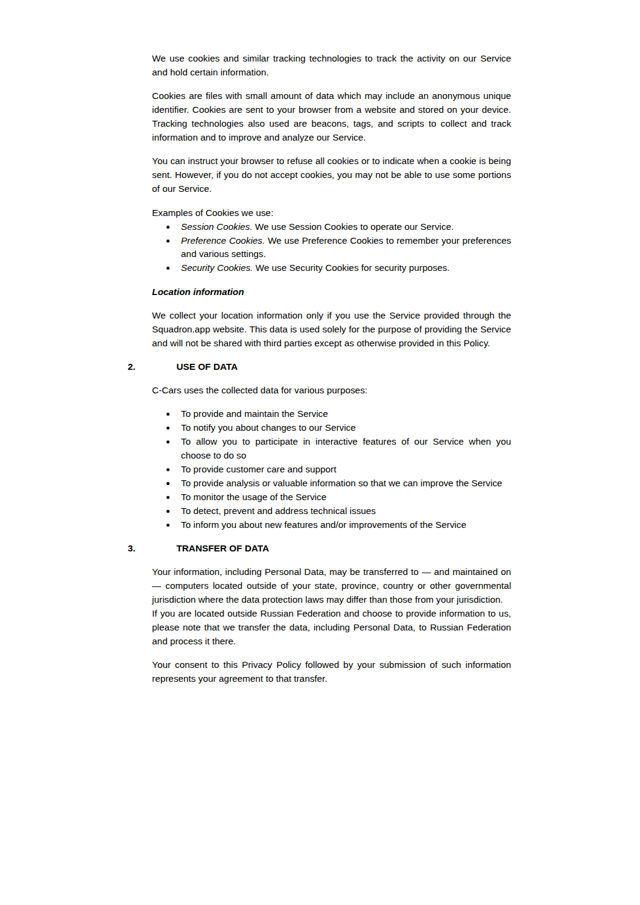We use cookies and similar tracking technologies to track the activity on our Service and hold certain information.
Cookies are files with small amount of data which may include an anonymous unique identifier. Cookies are sent to your browser from a website and stored on your device. Tracking technologies also used are beacons, tags, and scripts to collect and track information and to improve and analyze our Service.
You can instruct your browser to refuse all cookies or to indicate when a cookie is being sent. However, if you do not accept cookies, you may not be able to use some portions of our Service.
Examples of Cookies we use:
Session Cookies. We use Session Cookies to operate our Service.
Preference Cookies. We use Preference Cookies to remember your preferences and various settings.
Security Cookies. We use Security Cookies for security purposes.
Location information
We collect your location information only if you use the Service provided through the Squadron.app website. This data is used solely for the purpose of providing the Service and will not be shared with third parties except as otherwise provided in this Policy.
2. USE OF DATA
C-Cars uses the collected data for various purposes:
To provide and maintain the Service
To notify you about changes to our Service
To allow you to participate in interactive features of our Service when you choose to do so
To provide customer care and support
To provide analysis or valuable information so that we can improve the Service
To monitor the usage of the Service
To detect, prevent and address technical issues
To inform you about new features and/or improvements of the Service
3. TRANSFER OF DATA
Your information, including Personal Data, may be transferred to — and maintained on — computers located outside of your state, province, country or other governmental jurisdiction where the data protection laws may differ than those from your jurisdiction.
If you are located outside Russian Federation and choose to provide information to us, please note that we transfer the data, including Personal Data, to Russian Federation and process it there.
Your consent to this Privacy Policy followed by your submission of such information represents your agreement to that transfer.